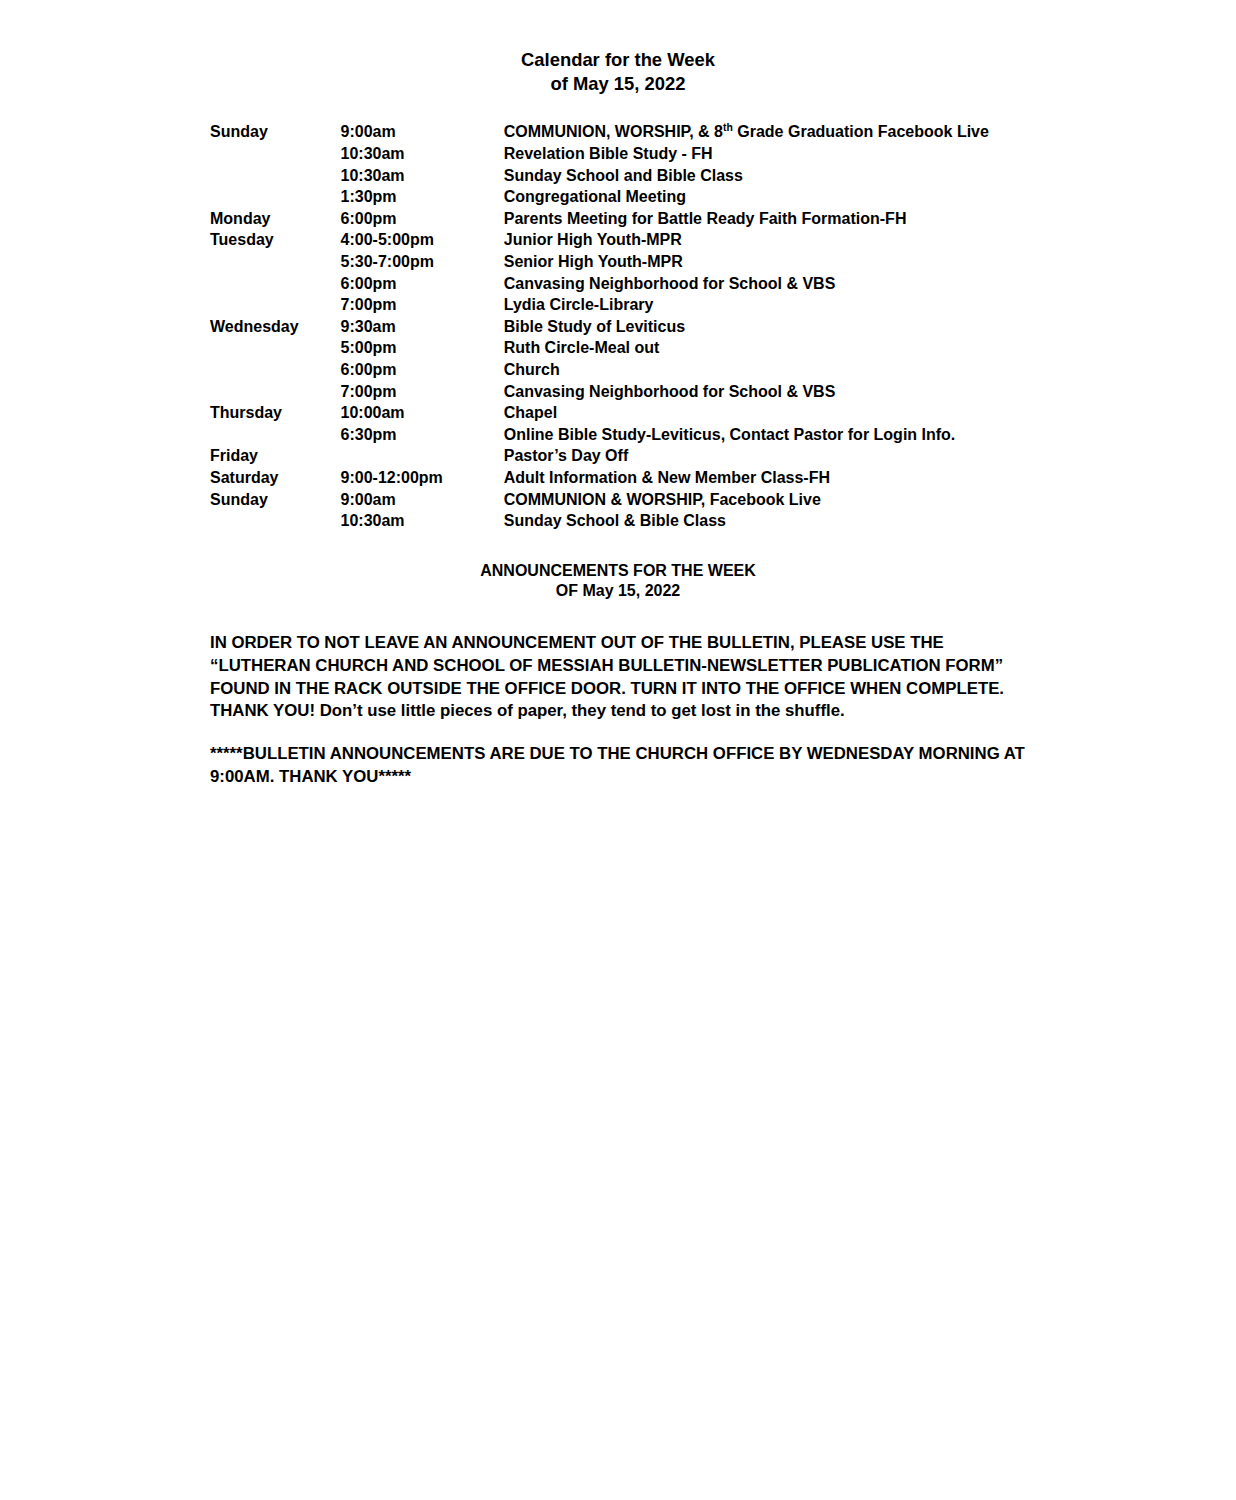Calendar for the Week of May 15, 2022
| Sunday | 9:00am | COMMUNION, WORSHIP, & 8 th Grade Graduation Facebook Live |
| | 10:30am | Revelation Bible Study - FH |
| | 10:30am | Sunday School and Bible Class |
| | 1:30pm | Congregational Meeting |
| Monday | 6:00pm | Parents Meeting for Battle Ready Faith Formation-FH |
| Tuesday | 4:00-5:00pm | Junior High Youth-MPR |
| | 5:30-7:00pm | Senior High Youth-MPR |
| | 6:00pm | Canvasing Neighborhood for School & VBS |
| | 7:00pm | Lydia Circle-Library |
| Wednesday | 9:30am | Bible Study of Leviticus |
| | 5:00pm | Ruth Circle-Meal out |
| | 6:00pm | Church |
| | 7:00pm | Canvasing Neighborhood for School & VBS |
| Thursday | 10:00am | Chapel |
| | 6:30pm | Online Bible Study-Leviticus, Contact Pastor for Login Info. |
| Friday | | Pastor’s Day Off |
| Saturday | 9:00-12:00pm | Adult Information & New Member Class-FH |
| Sunday | 9:00am | COMMUNION & WORSHIP, Facebook Live |
| | 10:30am | Sunday School & Bible Class |
ANNOUNCEMENTS FOR THE WEEK OF May 15, 2022
IN ORDER TO NOT LEAVE AN ANNOUNCEMENT OUT OF THE BULLETIN, PLEASE USE THE “LUTHERAN CHURCH AND SCHOOL OF MESSIAH BULLETIN-NEWSLETTER PUBLICATION FORM” FOUND IN THE RACK OUTSIDE THE OFFICE DOOR. TURN IT INTO THE OFFICE WHEN COMPLETE. THANK YOU! Don’t use little pieces of paper, they tend to get lost in the shuffle.
*****BULLETIN ANNOUNCEMENTS ARE DUE TO THE CHURCH OFFICE BY WEDNESDAY MORNING AT 9:00AM. THANK YOU*****